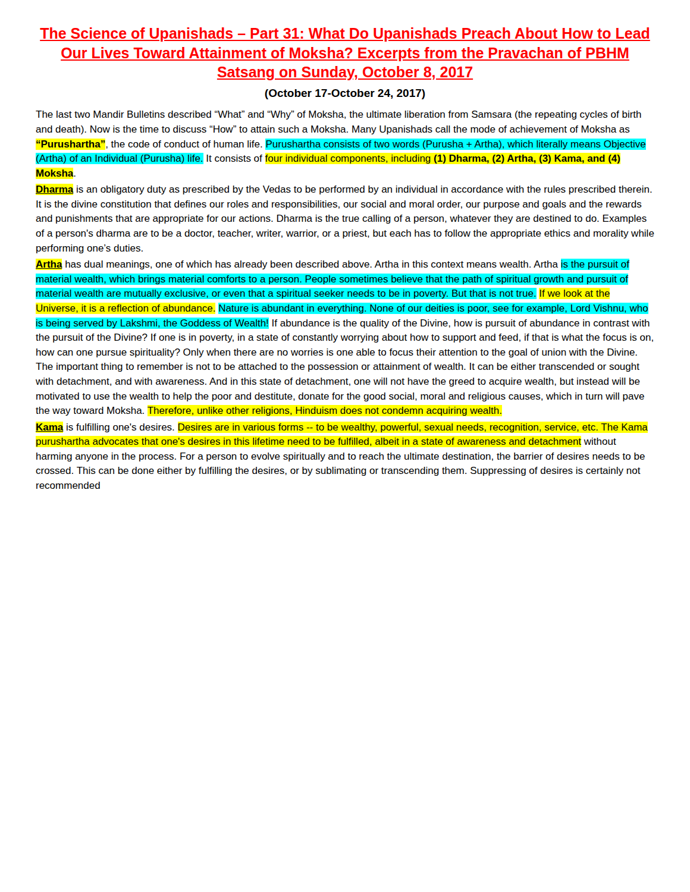The Science of Upanishads – Part 31: What Do Upanishads Preach About How to Lead Our Lives Toward Attainment of Moksha? Excerpts from the Pravachan of PBHM Satsang on Sunday, October 8, 2017
(October 17-October 24, 2017)
The last two Mandir Bulletins described “What” and “Why” of Moksha, the ultimate liberation from Samsara (the repeating cycles of birth and death). Now is the time to discuss “How” to attain such a Moksha. Many Upanishads call the mode of achievement of Moksha as “Purushartha”, the code of conduct of human life. Purushartha consists of two words (Purusha + Artha), which literally means Objective (Artha) of an Individual (Purusha) life. It consists of four individual components, including (1) Dharma, (2) Artha, (3) Kama, and (4) Moksha.
Dharma is an obligatory duty as prescribed by the Vedas to be performed by an individual in accordance with the rules prescribed therein. It is the divine constitution that defines our roles and responsibilities, our social and moral order, our purpose and goals and the rewards and punishments that are appropriate for our actions. Dharma is the true calling of a person, whatever they are destined to do. Examples of a person's dharma are to be a doctor, teacher, writer, warrior, or a priest, but each has to follow the appropriate ethics and morality while performing one’s duties.
Artha has dual meanings, one of which has already been described above. Artha in this context means wealth. Artha is the pursuit of material wealth, which brings material comforts to a person. People sometimes believe that the path of spiritual growth and pursuit of material wealth are mutually exclusive, or even that a spiritual seeker needs to be in poverty. But that is not true. If we look at the Universe, it is a reflection of abundance. Nature is abundant in everything. None of our deities is poor, see for example, Lord Vishnu, who is being served by Lakshmi, the Goddess of Wealth! If abundance is the quality of the Divine, how is pursuit of abundance in contrast with the pursuit of the Divine? If one is in poverty, in a state of constantly worrying about how to support and feed, if that is what the focus is on, how can one pursue spirituality? Only when there are no worries is one able to focus their attention to the goal of union with the Divine. The important thing to remember is not to be attached to the possession or attainment of wealth. It can be either transcended or sought with detachment, and with awareness. And in this state of detachment, one will not have the greed to acquire wealth, but instead will be motivated to use the wealth to help the poor and destitute, donate for the good social, moral and religious causes, which in turn will pave the way toward Moksha. Therefore, unlike other religions, Hinduism does not condemn acquiring wealth.
Kama is fulfilling one's desires. Desires are in various forms -- to be wealthy, powerful, sexual needs, recognition, service, etc. The Kama purushartha advocates that one's desires in this lifetime need to be fulfilled, albeit in a state of awareness and detachment without harming anyone in the process. For a person to evolve spiritually and to reach the ultimate destination, the barrier of desires needs to be crossed. This can be done either by fulfilling the desires, or by sublimating or transcending them. Suppressing of desires is certainly not recommended